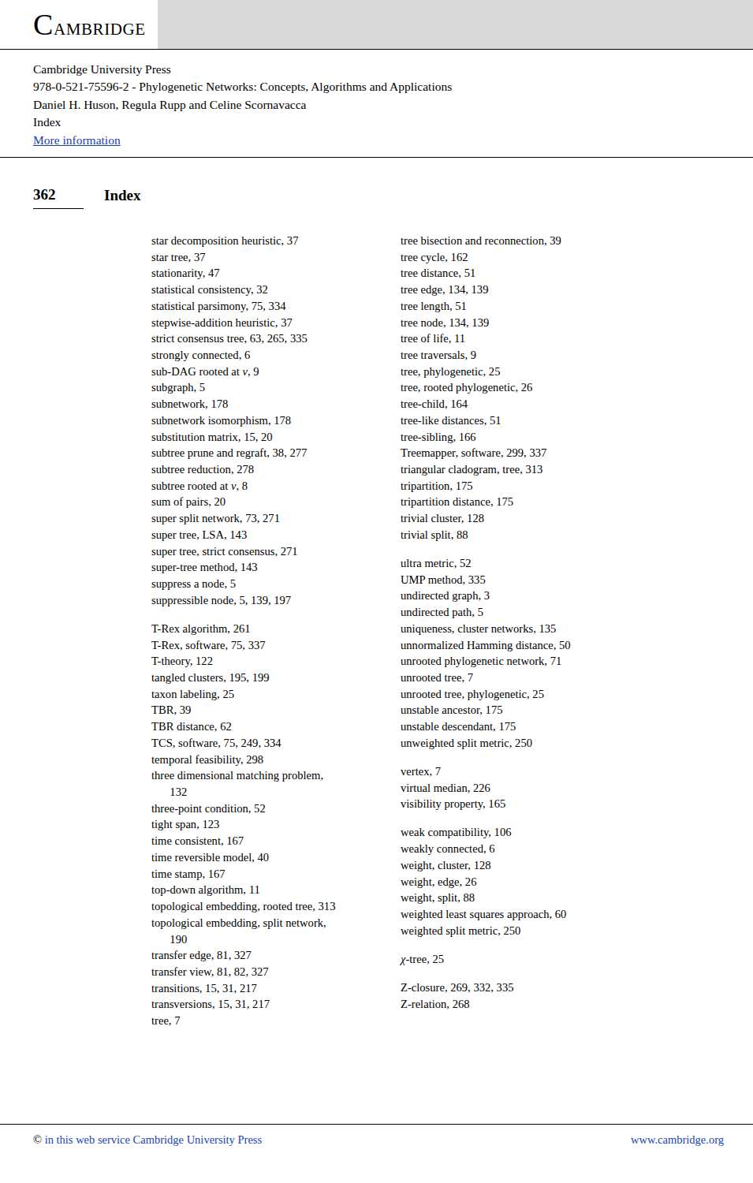Cambridge
Cambridge University Press
978-0-521-75596-2 - Phylogenetic Networks: Concepts, Algorithms and Applications
Daniel H. Huson, Regula Rupp and Celine Scornavacca
Index
More information
362
Index
star decomposition heuristic, 37
star tree, 37
stationarity, 47
statistical consistency, 32
statistical parsimony, 75, 334
stepwise-addition heuristic, 37
strict consensus tree, 63, 265, 335
strongly connected, 6
sub-DAG rooted at v, 9
subgraph, 5
subnetwork, 178
subnetwork isomorphism, 178
substitution matrix, 15, 20
subtree prune and regraft, 38, 277
subtree reduction, 278
subtree rooted at v, 8
sum of pairs, 20
super split network, 73, 271
super tree, LSA, 143
super tree, strict consensus, 271
super-tree method, 143
suppress a node, 5
suppressible node, 5, 139, 197
T-Rex algorithm, 261
T-Rex, software, 75, 337
T-theory, 122
tangled clusters, 195, 199
taxon labeling, 25
TBR, 39
TBR distance, 62
TCS, software, 75, 249, 334
temporal feasibility, 298
three dimensional matching problem,
132
three-point condition, 52
tight span, 123
time consistent, 167
time reversible model, 40
time stamp, 167
top-down algorithm, 11
topological embedding, rooted tree, 313
topological embedding, split network,
190
transfer edge, 81, 327
transfer view, 81, 82, 327
transitions, 15, 31, 217
transversions, 15, 31, 217
tree, 7
tree bisection and reconnection, 39
tree cycle, 162
tree distance, 51
tree edge, 134, 139
tree length, 51
tree node, 134, 139
tree of life, 11
tree traversals, 9
tree, phylogenetic, 25
tree, rooted phylogenetic, 26
tree-child, 164
tree-like distances, 51
tree-sibling, 166
Treemapper, software, 299, 337
triangular cladogram, tree, 313
tripartition, 175
tripartition distance, 175
trivial cluster, 128
trivial split, 88
ultra metric, 52
UMP method, 335
undirected graph, 3
undirected path, 5
uniqueness, cluster networks, 135
unnormalized Hamming distance, 50
unrooted phylogenetic network, 71
unrooted tree, 7
unrooted tree, phylogenetic, 25
unstable ancestor, 175
unstable descendant, 175
unweighted split metric, 250
vertex, 7
virtual median, 226
visibility property, 165
weak compatibility, 106
weakly connected, 6
weight, cluster, 128
weight, edge, 26
weight, split, 88
weighted least squares approach, 60
weighted split metric, 250
χ-tree, 25
Z-closure, 269, 332, 335
Z-relation, 268
© in this web service Cambridge University Press
www.cambridge.org